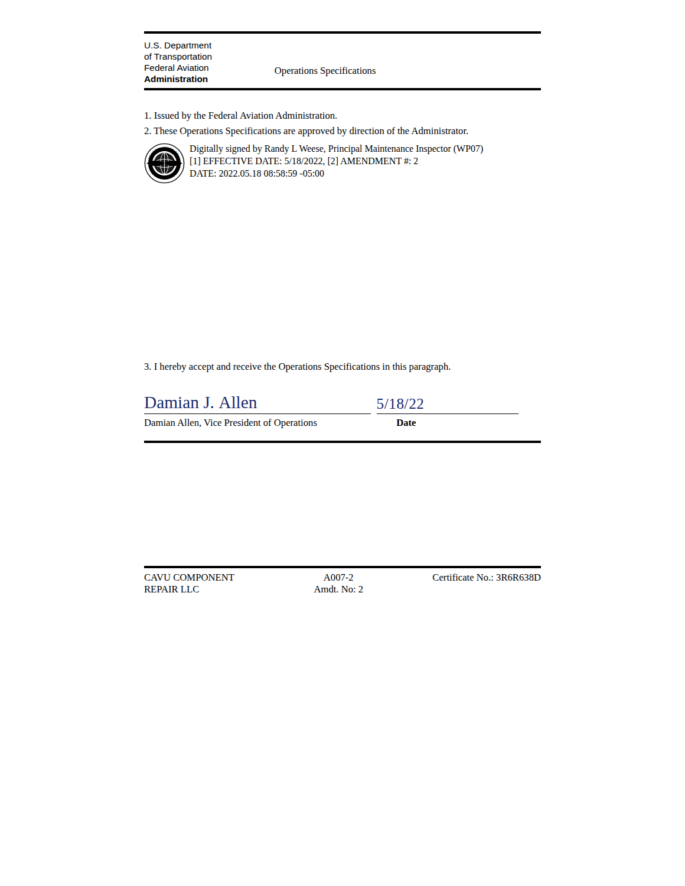U.S. Department
of Transportation
Federal Aviation
Administration
Operations Specifications
1. Issued by the Federal Aviation Administration.
2. These Operations Specifications are approved by direction of the Administrator.
FEDERAL AVIATION ADMINISTRATION
Digitally signed by Randy L Weese, Principal Maintenance Inspector (WP07)
[1] EFFECTIVE DATE: 5/18/2022, [2] AMENDMENT #: 2
DATE: 2022.05.18 08:58:59 -05:00
3. I hereby accept and receive the Operations Specifications in this paragraph.
Damian J. Allen
Damian Allen, Vice President of Operations
5/18/22
Date
| CAVU COMPONENT REPAIR LLC | A007-2 Amdt. No: 2 | Certificate No.: 3R6R638D |